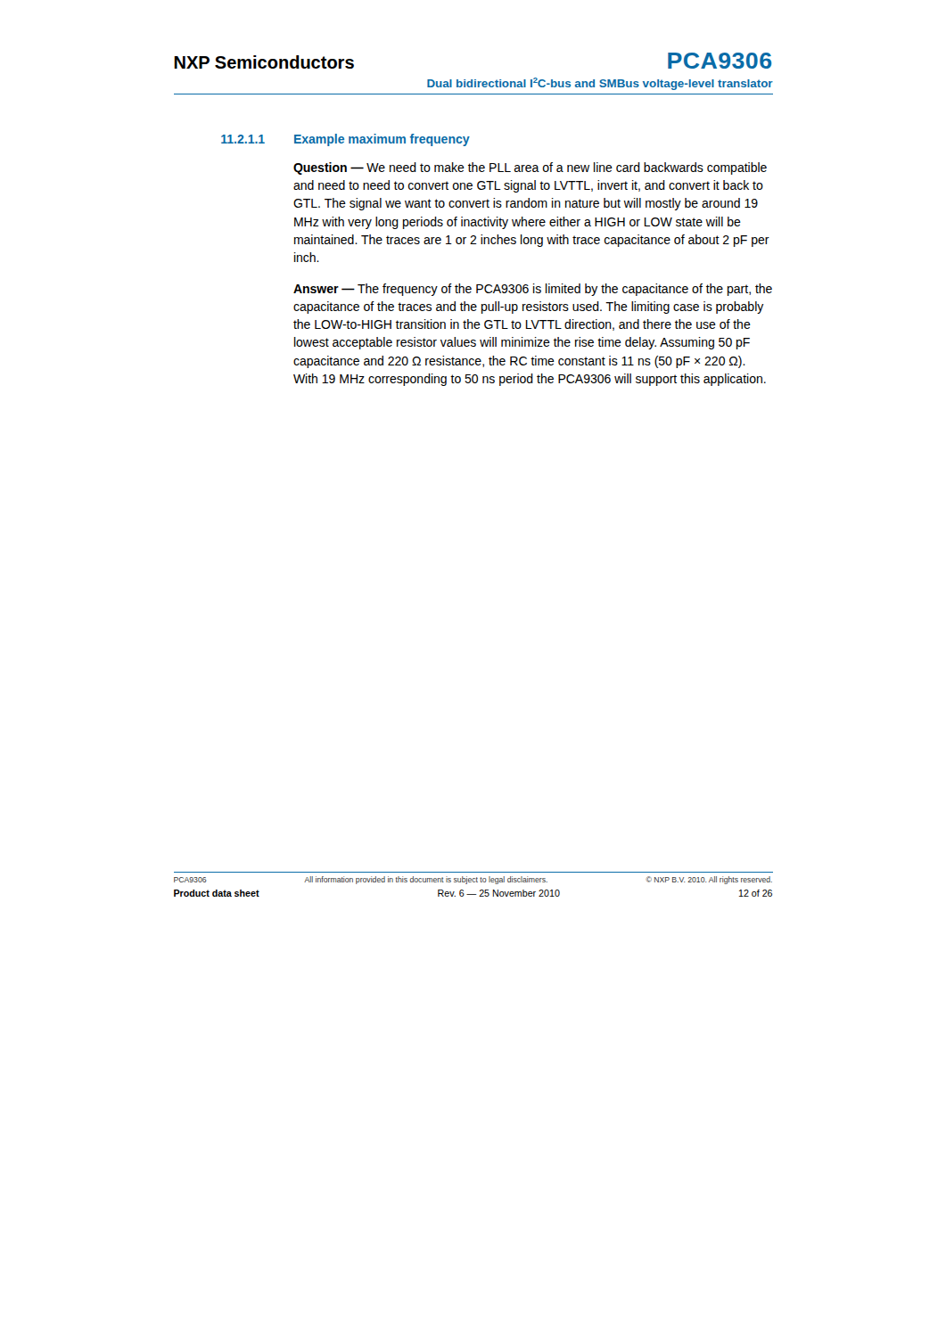NXP Semiconductors
PCA9306
Dual bidirectional I2C-bus and SMBus voltage-level translator
11.2.1.1 Example maximum frequency
Question — We need to make the PLL area of a new line card backwards compatible and need to need to convert one GTL signal to LVTTL, invert it, and convert it back to GTL. The signal we want to convert is random in nature but will mostly be around 19 MHz with very long periods of inactivity where either a HIGH or LOW state will be maintained. The traces are 1 or 2 inches long with trace capacitance of about 2 pF per inch.
Answer — The frequency of the PCA9306 is limited by the capacitance of the part, the capacitance of the traces and the pull-up resistors used. The limiting case is probably the LOW-to-HIGH transition in the GTL to LVTTL direction, and there the use of the lowest acceptable resistor values will minimize the rise time delay. Assuming 50 pF capacitance and 220 Ω resistance, the RC time constant is 11 ns (50 pF × 220 Ω). With 19 MHz corresponding to 50 ns period the PCA9306 will support this application.
PCA9306
All information provided in this document is subject to legal disclaimers.
© NXP B.V. 2010. All rights reserved.
Product data sheet
Rev. 6 — 25 November 2010
12 of 26